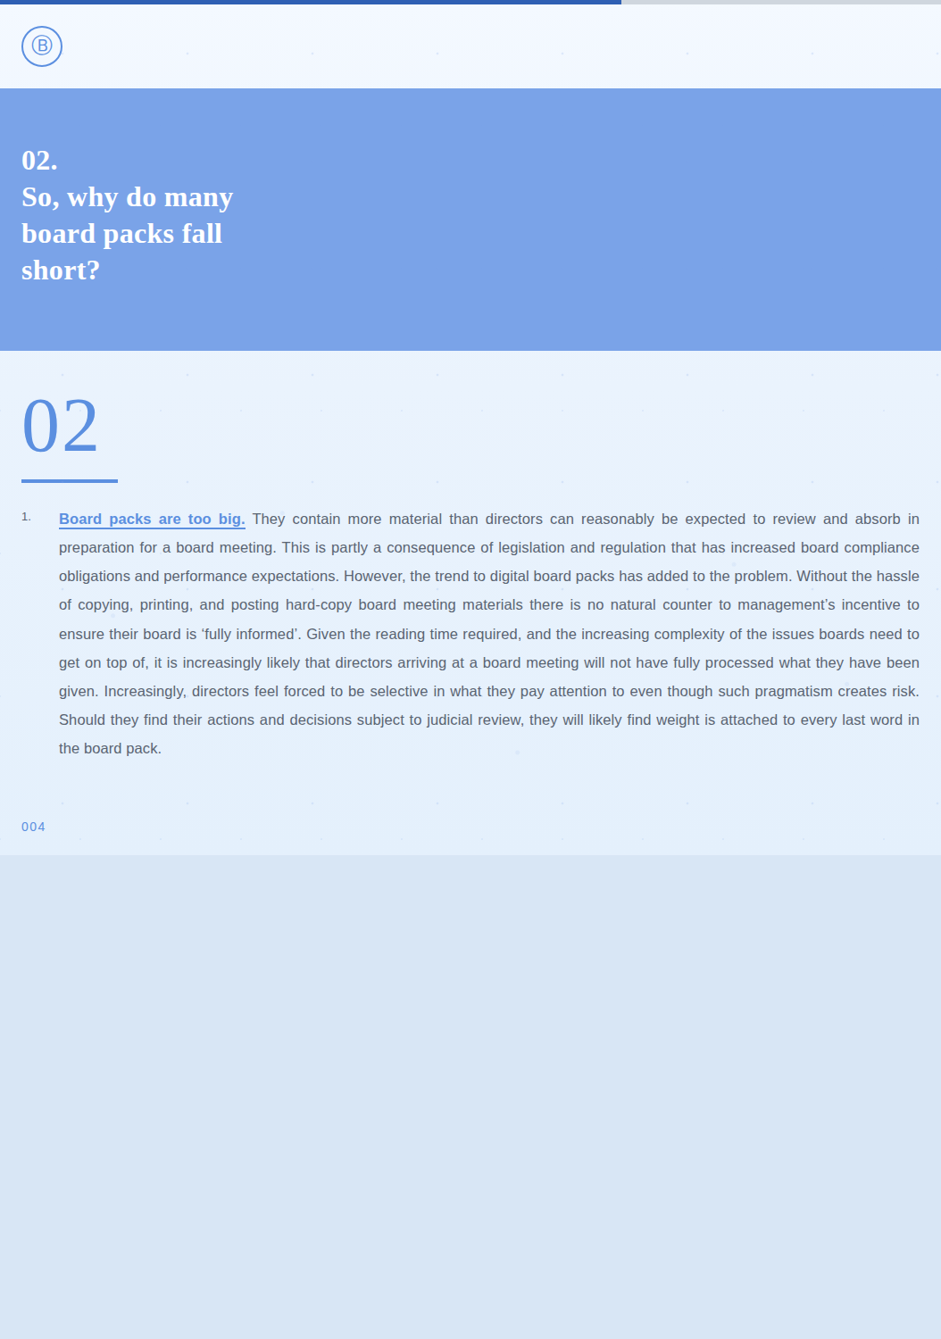Ⓑ
02.
So, why do many
board packs fall
short?
02
1.
Board packs are too big. They contain more material than directors can reasonably be expected to review and absorb in preparation for a board meeting. This is partly a consequence of legislation and regulation that has increased board compliance obligations and performance expectations. However, the trend to digital board packs has added to the problem. Without the hassle of copying, printing, and posting hard-copy board meeting materials there is no natural counter to management’s incentive to ensure their board is ‘fully informed’. Given the reading time required, and the increasing complexity of the issues boards need to get on top of, it is increasingly likely that directors arriving at a board meeting will not have fully processed what they have been given. Increasingly, directors feel forced to be selective in what they pay attention to even though such pragmatism creates risk. Should they find their actions and decisions subject to judicial review, they will likely find weight is attached to every last word in the board pack.
004